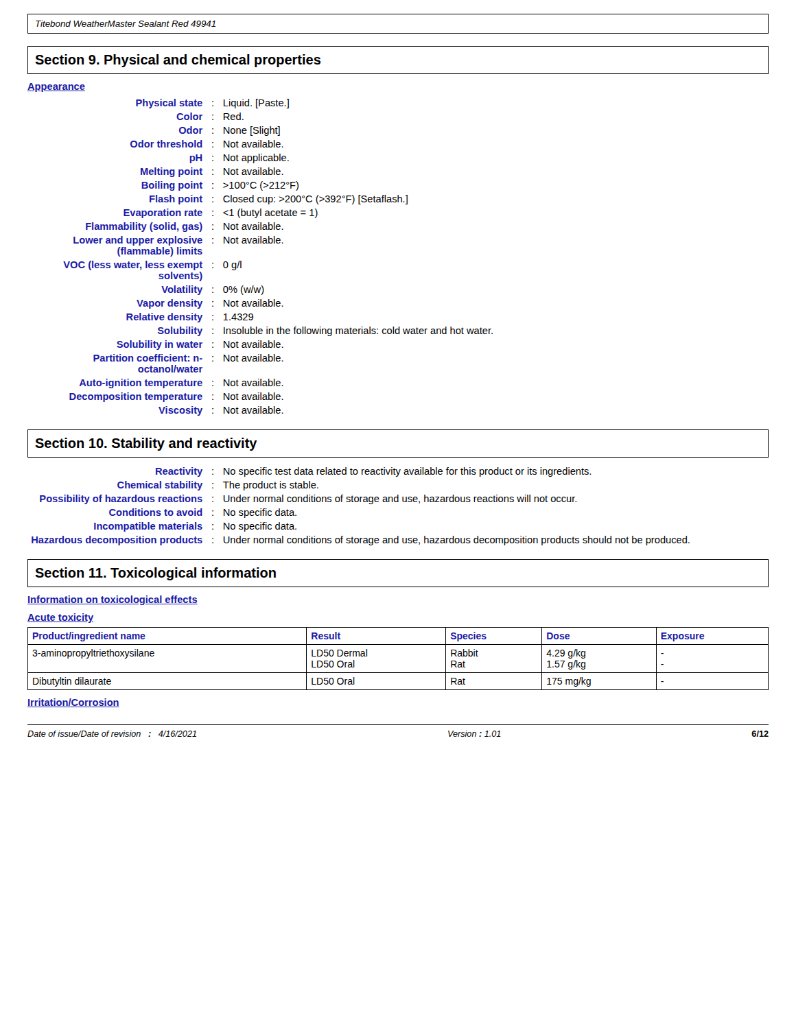Titebond WeatherMaster Sealant Red 49941
Section 9. Physical and chemical properties
Appearance
| Physical state | : | Liquid. [Paste.] |
| Color | : | Red. |
| Odor | : | None [Slight] |
| Odor threshold | : | Not available. |
| pH | : | Not applicable. |
| Melting point | : | Not available. |
| Boiling point | : | >100°C (>212°F) |
| Flash point | : | Closed cup: >200°C (>392°F) [Setaflash.] |
| Evaporation rate | : | <1 (butyl acetate = 1) |
| Flammability (solid, gas) | : | Not available. |
| Lower and upper explosive (flammable) limits | : | Not available. |
| VOC (less water, less exempt solvents) | : | 0 g/l |
| Volatility | : | 0% (w/w) |
| Vapor density | : | Not available. |
| Relative density | : | 1.4329 |
| Solubility | : | Insoluble in the following materials: cold water and hot water. |
| Solubility in water | : | Not available. |
| Partition coefficient: n-octanol/water | : | Not available. |
| Auto-ignition temperature | : | Not available. |
| Decomposition temperature | : | Not available. |
| Viscosity | : | Not available. |
Section 10. Stability and reactivity
| Reactivity | : | No specific test data related to reactivity available for this product or its ingredients. |
| Chemical stability | : | The product is stable. |
| Possibility of hazardous reactions | : | Under normal conditions of storage and use, hazardous reactions will not occur. |
| Conditions to avoid | : | No specific data. |
| Incompatible materials | : | No specific data. |
| Hazardous decomposition products | : | Under normal conditions of storage and use, hazardous decomposition products should not be produced. |
Section 11. Toxicological information
Information on toxicological effects
Acute toxicity
| Product/ingredient name | Result | Species | Dose | Exposure |
| --- | --- | --- | --- | --- |
| 3-aminopropyltriethoxysilane | LD50 Dermal LD50 Oral | Rabbit Rat | 4.29 g/kg 1.57 g/kg | - - |
| Dibutyltin dilaurate | LD50 Oral | Rat | 175 mg/kg | - |
Irritation/Corrosion
Date of issue/Date of revision : 4/16/2021 Version : 1.01 6/12